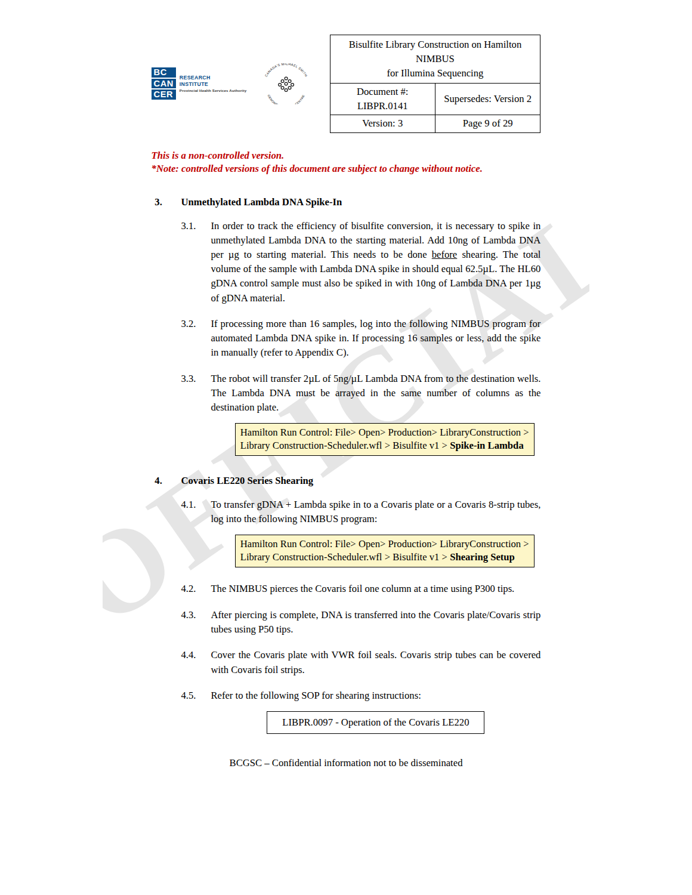OFFICIAL
BC CAN CER
RESEARCH
INSTITUTE Provincial Health Services Authority
CANADA'S MICHAEL SMITH GENOME SCIENCES CENTRE
| Bisulfite Library Construction on Hamilton NIMBUS |
| for Illumina Sequencing |
| Document #: LIBPR.0141 | Supersedes: Version 2 |
| Version: 3 | Page 9 of 29 |
This is a non-controlled version.
*Note: controlled versions of this document are subject to change without notice.
Unmethylated Lambda DNA Spike-In
In order to track the efficiency of bisulfite conversion, it is necessary to spike in unmethylated Lambda DNA to the starting material. Add 10ng of Lambda DNA per µg to starting material. This needs to be done before shearing. The total volume of the sample with Lambda DNA spike in should equal 62.5µL. The HL60 gDNA control sample must also be spiked in with 10ng of Lambda DNA per 1µg of gDNA material.
If processing more than 16 samples, log into the following NIMBUS program for automated Lambda DNA spike in. If processing 16 samples or less, add the spike in manually (refer to Appendix C).
The robot will transfer 2µL of 5ng/µL Lambda DNA from to the destination wells. The Lambda DNA must be arrayed in the same number of columns as the destination plate.
Hamilton Run Control: File> Open> Production> LibraryConstruction >
Library Construction-Scheduler.wfl > Bisulfite v1 > Spike-in Lambda
Covaris LE220 Series Shearing
To transfer gDNA + Lambda spike in to a Covaris plate or a Covaris 8-strip tubes, log into the following NIMBUS program:
Hamilton Run Control: File> Open> Production> LibraryConstruction >
Library Construction-Scheduler.wfl > Bisulfite v1 > Shearing Setup
The NIMBUS pierces the Covaris foil one column at a time using P300 tips.
After piercing is complete, DNA is transferred into the Covaris plate/Covaris strip tubes using P50 tips.
Cover the Covaris plate with VWR foil seals. Covaris strip tubes can be covered with Covaris foil strips.
Refer to the following SOP for shearing instructions:
LIBPR.0097 - Operation of the Covaris LE220
BCGSC – Confidential information not to be disseminated